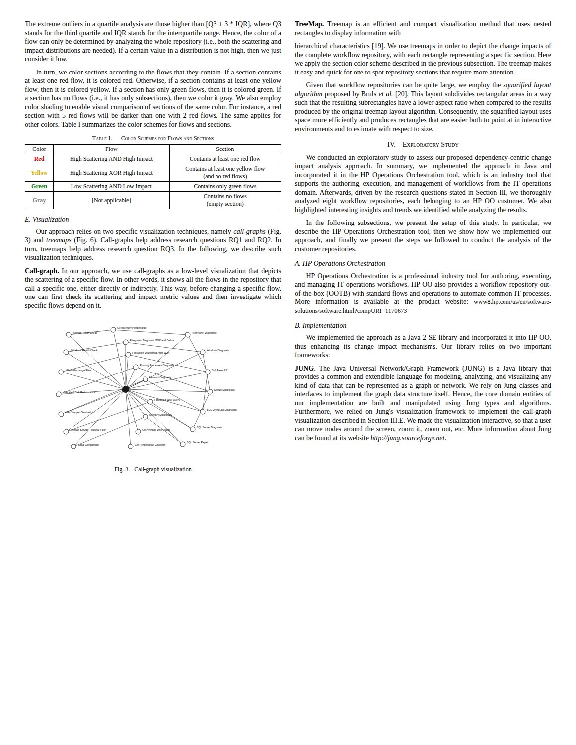The extreme outliers in a quartile analysis are those higher than [Q3 + 3 * IQR], where Q3 stands for the third quartile and IQR stands for the interquartile range. Hence, the color of a flow can only be determined by analyzing the whole repository (i.e., both the scattering and impact distributions are needed). If a certain value in a distribution is not high, then we just consider it low.
In turn, we color sections according to the flows that they contain. If a section contains at least one red flow, it is colored red. Otherwise, if a section contains at least one yellow flow, then it is colored yellow. If a section has only green flows, then it is colored green. If a section has no flows (i.e., it has only subsections), then we color it gray. We also employ color shading to enable visual comparison of sections of the same color. For instance, a red section with 5 red flows will be darker than one with 2 red flows. The same applies for other colors. Table I summarizes the color schemes for flows and sections.
Table I. Color Schemes for Flows and Sections
| Color | Flow | Section |
| --- | --- | --- |
| Red | High Scattering AND High Impact | Contains at least one red flow |
| Yellow | High Scattering XOR High Impact | Contains at least one yellow flow (and no red flows) |
| Green | Low Scattering AND Low Impact | Contains only green flows |
| Gray | [Not applicable] | Contains no flows (empty section) |
E. Visualization
Our approach relies on two specific visualization techniques, namely call-graphs (Fig. 3) and treemaps (Fig. 6). Call-graphs help address research questions RQ1 and RQ2. In turn, treemaps help address research question RQ3. In the following, we describe such visualization techniques.
Call-graph. In our approach, we use call-graphs as a low-level visualization that depicts the scattering of a specific flow. In other words, it shows all the flows in the repository that call a specific one, either directly or indirectly. This way, before changing a specific flow, one can first check its scattering and impact metric values and then investigate which specific flows depend on it.
Server Health Check Windows Health Check Clean Exchange Files Get Hard Disk Performance Get Stopped Service List Restart Service - Tutorial Flow Load Comparison Get Memory Performance Filesystem Diagnostic W2K and Before Filesystem Diagnostic After W2K Running Processes Diagnostic Network Diagnostic Formatted WMI Query Memory Diagnostic Get Average Disk Usage Get Performance Counters Filesystem Diagnostic Windows Diagnostic Soft Reset IIS Device Diagnostic SQL Event Log Diagnostic SQL Server Diagnostic SQL Server Repair
Fig. 3. Call-graph visualization
TreeMap. Treemap is an efficient and compact visualization method that uses nested rectangles to display information with
hierarchical characteristics [19]. We use treemaps in order to depict the change impacts of the complete workflow repository, with each rectangle representing a specific section. Here we apply the section color scheme described in the previous subsection. The treemap makes it easy and quick for one to spot repository sections that require more attention.
Given that workflow repositories can be quite large, we employ the squarified layout algorithm proposed by Bruls et al. [20]. This layout subdivides rectangular areas in a way such that the resulting subrectangles have a lower aspect ratio when compared to the results produced by the original treemap layout algorithm. Consequently, the squarified layout uses space more efficiently and produces rectangles that are easier both to point at in interactive environments and to estimate with respect to size.
IV. Exploratory Study
We conducted an exploratory study to assess our proposed dependency-centric change impact analysis approach. In summary, we implemented the approach in Java and incorporated it in the HP Operations Orchestration tool, which is an industry tool that supports the authoring, execution, and management of workflows from the IT operations domain. Afterwards, driven by the research questions stated in Section III, we thoroughly analyzed eight workflow repositories, each belonging to an HP OO customer. We also highlighted interesting insights and trends we identified while analyzing the results.
In the following subsections, we present the setup of this study. In particular, we describe the HP Operations Orchestration tool, then we show how we implemented our approach, and finally we present the steps we followed to conduct the analysis of the customer repositories.
A. HP Operations Orchestration
HP Operations Orchestration is a professional industry tool for authoring, executing, and managing IT operations workflows. HP OO also provides a workflow repository out-of-the-box (OOTB) with standard flows and operations to automate common IT processes. More information is available at the product website: www8.hp.com/us/en/software-solutions/software.html?compURI=1170673
B. Implementation
We implemented the approach as a Java 2 SE library and incorporated it into HP OO, thus enhancing its change impact mechanisms. Our library relies on two important frameworks:
JUNG. The Java Universal Network/Graph Framework (JUNG) is a Java library that provides a common and extendible language for modeling, analyzing, and visualizing any kind of data that can be represented as a graph or network. We rely on Jung classes and interfaces to implement the graph data structure itself. Hence, the core domain entities of our implementation are built and manipulated using Jung types and algorithms. Furthermore, we relied on Jung's visualization framework to implement the call-graph visualization described in Section III.E. We made the visualization interactive, so that a user can move nodes around the screen, zoom it, zoom out, etc. More information about Jung can be found at its website http://jung.sourceforge.net.